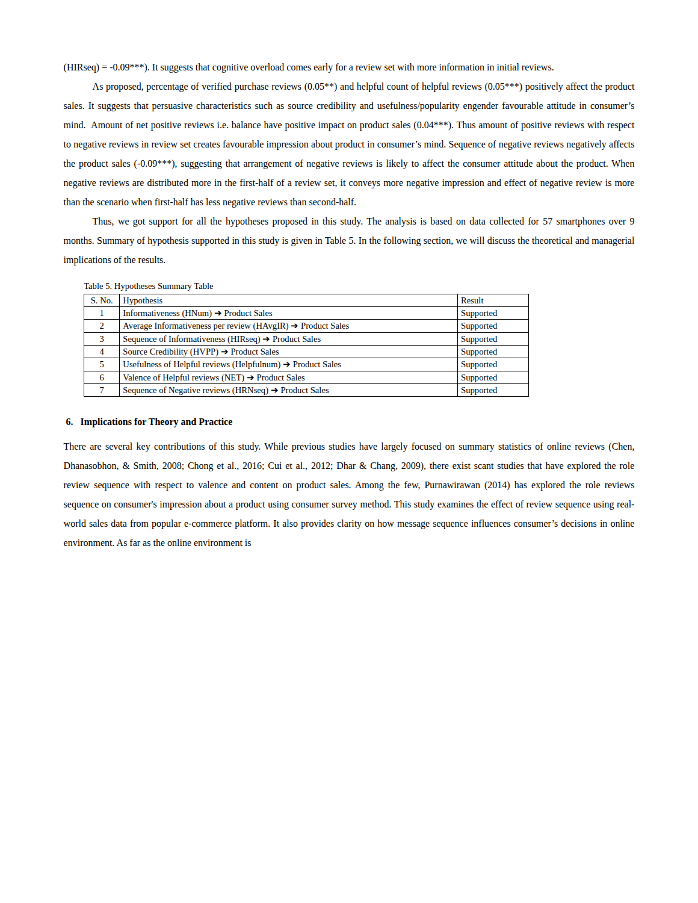(HIRseq) = -0.09***). It suggests that cognitive overload comes early for a review set with more information in initial reviews.
As proposed, percentage of verified purchase reviews (0.05**) and helpful count of helpful reviews (0.05***) positively affect the product sales. It suggests that persuasive characteristics such as source credibility and usefulness/popularity engender favourable attitude in consumer’s mind. Amount of net positive reviews i.e. balance have positive impact on product sales (0.04***). Thus amount of positive reviews with respect to negative reviews in review set creates favourable impression about product in consumer’s mind. Sequence of negative reviews negatively affects the product sales (-0.09***), suggesting that arrangement of negative reviews is likely to affect the consumer attitude about the product. When negative reviews are distributed more in the first-half of a review set, it conveys more negative impression and effect of negative review is more than the scenario when first-half has less negative reviews than second-half.
Thus, we got support for all the hypotheses proposed in this study. The analysis is based on data collected for 57 smartphones over 9 months. Summary of hypothesis supported in this study is given in Table 5. In the following section, we will discuss the theoretical and managerial implications of the results.
Table 5. Hypotheses Summary Table
| S. No. | Hypothesis | Result |
| 1 | Informativeness (HNum) ➔ Product Sales | Supported |
| 2 | Average Informativeness per review (HAvgIR) ➔ Product Sales | Supported |
| 3 | Sequence of Informativeness (HIRseq) ➔ Product Sales | Supported |
| 4 | Source Credibility (HVPP) ➔ Product Sales | Supported |
| 5 | Usefulness of Helpful reviews (Helpfulnum) ➔ Product Sales | Supported |
| 6 | Valence of Helpful reviews (NET) ➔ Product Sales | Supported |
| 7 | Sequence of Negative reviews (HRNseq) ➔ Product Sales | Supported |
6. Implications for Theory and Practice
There are several key contributions of this study. While previous studies have largely focused on summary statistics of online reviews (Chen, Dhanasobhon, & Smith, 2008; Chong et al., 2016; Cui et al., 2012; Dhar & Chang, 2009), there exist scant studies that have explored the role review sequence with respect to valence and content on product sales. Among the few, Purnawirawan (2014) has explored the role reviews sequence on consumer's impression about a product using consumer survey method. This study examines the effect of review sequence using real-world sales data from popular e-commerce platform. It also provides clarity on how message sequence influences consumer’s decisions in online environment. As far as the online environment is